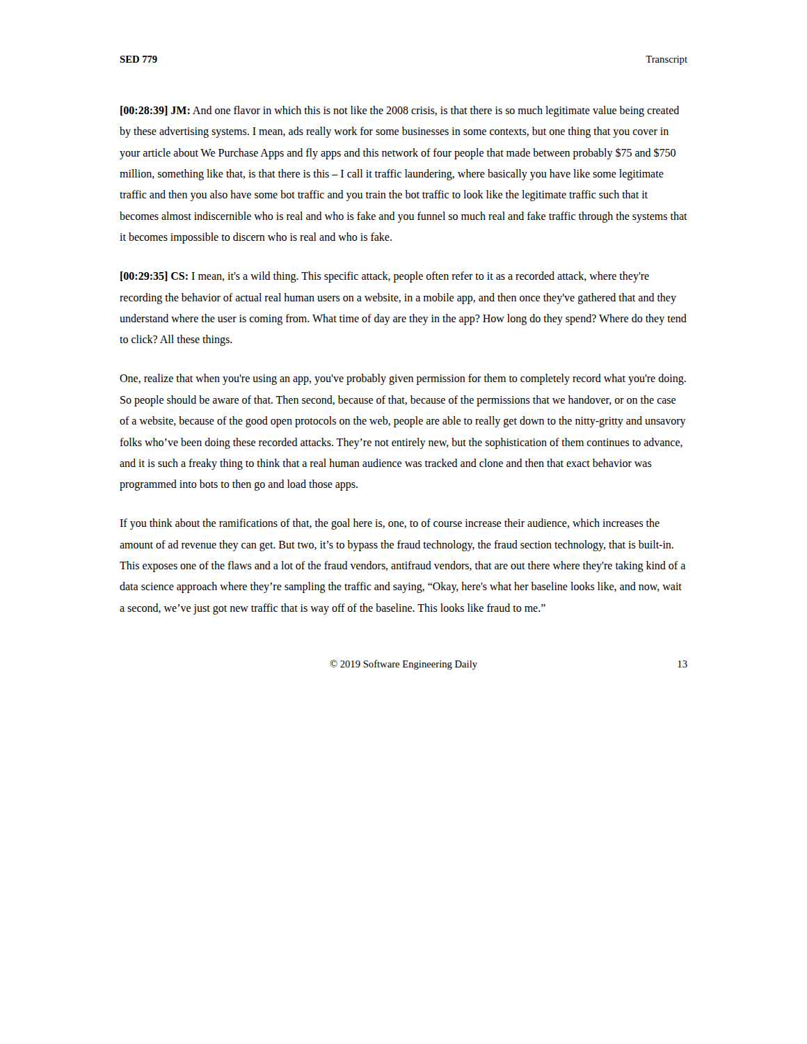SED 779 Transcript
[00:28:39] JM: And one flavor in which this is not like the 2008 crisis, is that there is so much legitimate value being created by these advertising systems. I mean, ads really work for some businesses in some contexts, but one thing that you cover in your article about We Purchase Apps and fly apps and this network of four people that made between probably $75 and $750 million, something like that, is that there is this – I call it traffic laundering, where basically you have like some legitimate traffic and then you also have some bot traffic and you train the bot traffic to look like the legitimate traffic such that it becomes almost indiscernible who is real and who is fake and you funnel so much real and fake traffic through the systems that it becomes impossible to discern who is real and who is fake.
[00:29:35] CS: I mean, it's a wild thing. This specific attack, people often refer to it as a recorded attack, where they're recording the behavior of actual real human users on a website, in a mobile app, and then once they've gathered that and they understand where the user is coming from. What time of day are they in the app? How long do they spend? Where do they tend to click? All these things.
One, realize that when you're using an app, you've probably given permission for them to completely record what you're doing. So people should be aware of that. Then second, because of that, because of the permissions that we handover, or on the case of a website, because of the good open protocols on the web, people are able to really get down to the nitty-gritty and unsavory folks who’ve been doing these recorded attacks. They’re not entirely new, but the sophistication of them continues to advance, and it is such a freaky thing to think that a real human audience was tracked and clone and then that exact behavior was programmed into bots to then go and load those apps.
If you think about the ramifications of that, the goal here is, one, to of course increase their audience, which increases the amount of ad revenue they can get. But two, it’s to bypass the fraud technology, the fraud section technology, that is built-in. This exposes one of the flaws and a lot of the fraud vendors, antifraud vendors, that are out there where they're taking kind of a data science approach where they’re sampling the traffic and saying, “Okay, here's what her baseline looks like, and now, wait a second, we’ve just got new traffic that is way off of the baseline. This looks like fraud to me.”
© 2019 Software Engineering Daily 13